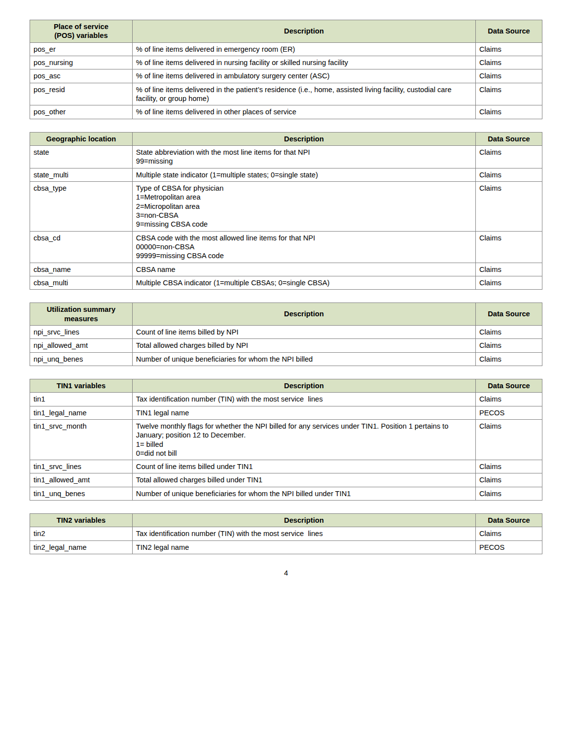| Place of service (POS) variables | Description | Data Source |
| --- | --- | --- |
| pos_er | % of line items delivered in emergency room (ER) | Claims |
| pos_nursing | % of line items delivered in nursing facility or skilled nursing facility | Claims |
| pos_asc | % of line items delivered in ambulatory surgery center (ASC) | Claims |
| pos_resid | % of line items delivered in the patient’s residence (i.e., home, assisted living facility, custodial care facility, or group home) | Claims |
| pos_other | % of line items delivered in other places of service | Claims |
| Geographic location | Description | Data Source |
| --- | --- | --- |
| state | State abbreviation with the most line items for that NPI 99=missing | Claims |
| state_multi | Multiple state indicator (1=multiple states; 0=single state) | Claims |
| cbsa_type | Type of CBSA for physician 1=Metropolitan area 2=Micropolitan area 3=non-CBSA 9=missing CBSA code | Claims |
| cbsa_cd | CBSA code with the most allowed line items for that NPI 00000=non-CBSA 99999=missing CBSA code | Claims |
| cbsa_name | CBSA name | Claims |
| cbsa_multi | Multiple CBSA indicator (1=multiple CBSAs; 0=single CBSA) | Claims |
| Utilization summary measures | Description | Data Source |
| --- | --- | --- |
| npi_srvc_lines | Count of line items billed by NPI | Claims |
| npi_allowed_amt | Total allowed charges billed by NPI | Claims |
| npi_unq_benes | Number of unique beneficiaries for whom the NPI billed | Claims |
| TIN1 variables | Description | Data Source |
| --- | --- | --- |
| tin1 | Tax identification number (TIN) with the most service lines | Claims |
| tin1_legal_name | TIN1 legal name | PECOS |
| tin1_srvc_month | Twelve monthly flags for whether the NPI billed for any services under TIN1. Position 1 pertains to January; position 12 to December. 1= billed 0=did not bill | Claims |
| tin1_srvc_lines | Count of line items billed under TIN1 | Claims |
| tin1_allowed_amt | Total allowed charges billed under TIN1 | Claims |
| tin1_unq_benes | Number of unique beneficiaries for whom the NPI billed under TIN1 | Claims |
| TIN2 variables | Description | Data Source |
| --- | --- | --- |
| tin2 | Tax identification number (TIN) with the most service lines | Claims |
| tin2_legal_name | TIN2 legal name | PECOS |
4